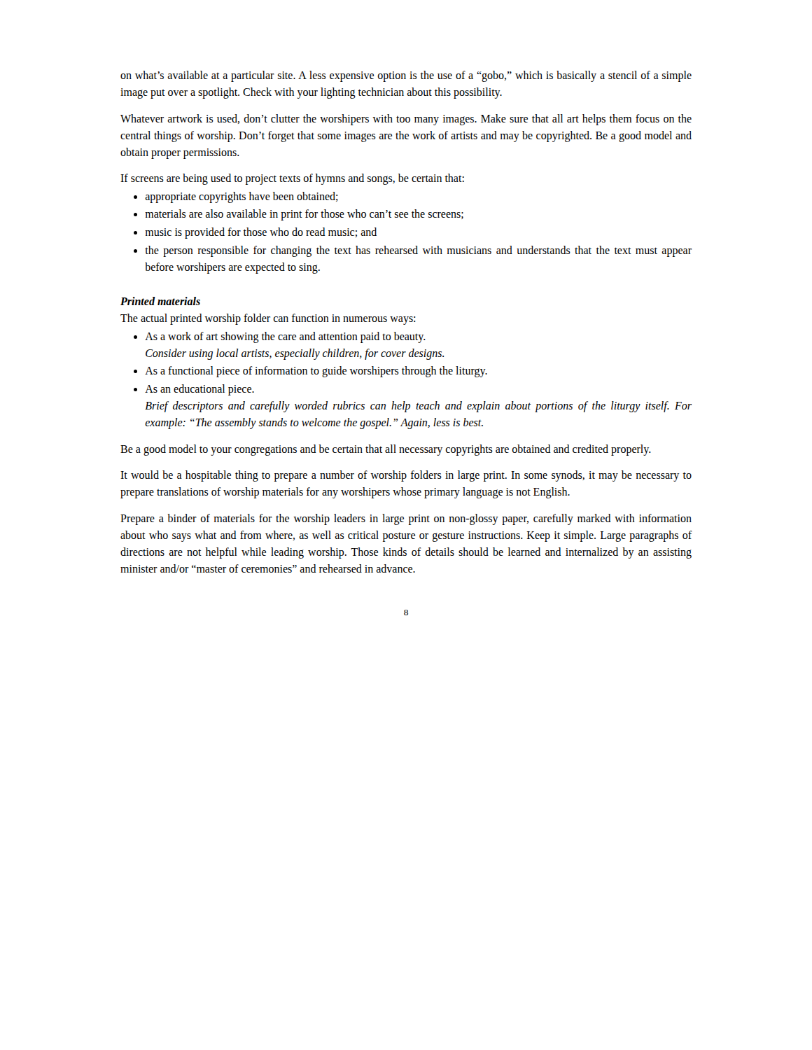on what’s available at a particular site. A less expensive option is the use of a “gobo,” which is basically a stencil of a simple image put over a spotlight. Check with your lighting technician about this possibility.
Whatever artwork is used, don’t clutter the worshipers with too many images. Make sure that all art helps them focus on the central things of worship. Don’t forget that some images are the work of artists and may be copyrighted. Be a good model and obtain proper permissions.
If screens are being used to project texts of hymns and songs, be certain that:
appropriate copyrights have been obtained;
materials are also available in print for those who can’t see the screens;
music is provided for those who do read music; and
the person responsible for changing the text has rehearsed with musicians and understands that the text must appear before worshipers are expected to sing.
Printed materials
The actual printed worship folder can function in numerous ways:
As a work of art showing the care and attention paid to beauty.
Consider using local artists, especially children, for cover designs.
As a functional piece of information to guide worshipers through the liturgy.
As an educational piece.
Brief descriptors and carefully worded rubrics can help teach and explain about portions of the liturgy itself. For example: “The assembly stands to welcome the gospel.” Again, less is best.
Be a good model to your congregations and be certain that all necessary copyrights are obtained and credited properly.
It would be a hospitable thing to prepare a number of worship folders in large print. In some synods, it may be necessary to prepare translations of worship materials for any worshipers whose primary language is not English.
Prepare a binder of materials for the worship leaders in large print on non-glossy paper, carefully marked with information about who says what and from where, as well as critical posture or gesture instructions. Keep it simple. Large paragraphs of directions are not helpful while leading worship. Those kinds of details should be learned and internalized by an assisting minister and/or “master of ceremonies” and rehearsed in advance.
8